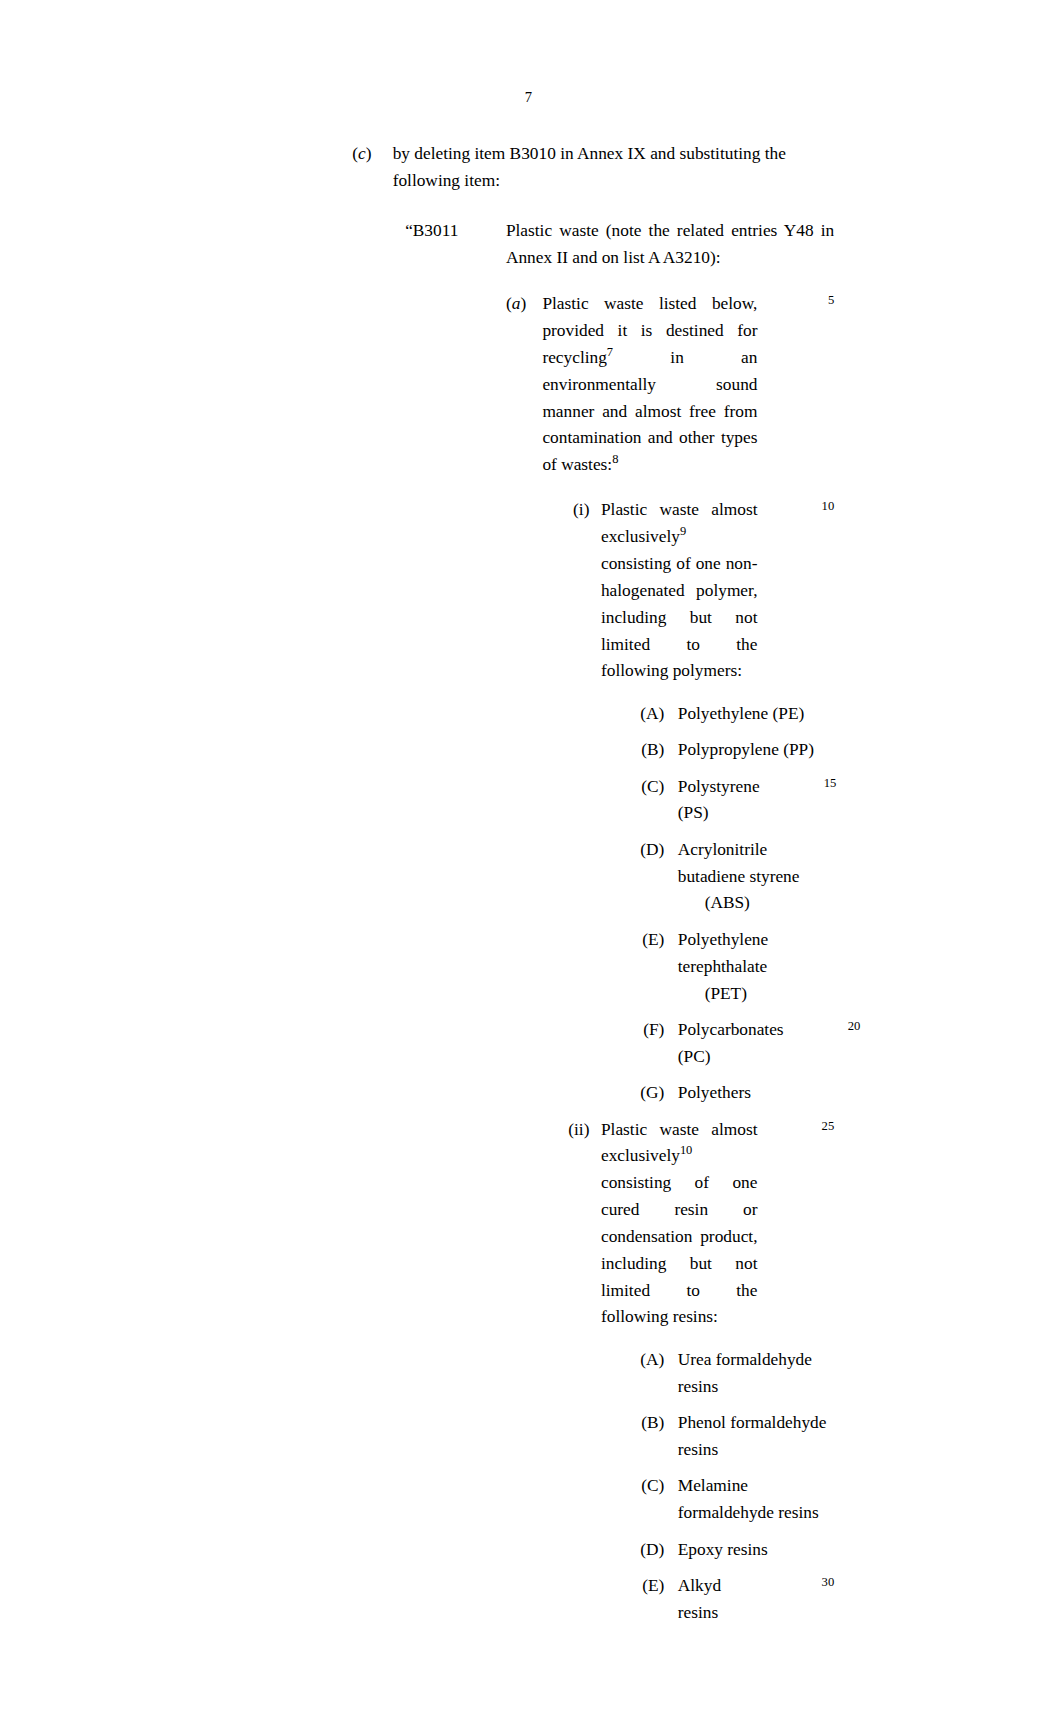7
(c)
by deleting item B3010 in Annex IX and substituting the following item:
“B3011
Plastic waste (note the related entries Y48 in Annex II and on list A A3210):
(a)
Plastic waste listed below, provided it is destined for recycling7 in an environmentally sound manner and almost free from contamination and other types of wastes:8
5
(i)
Plastic waste almost exclusively9 consisting of one non-halogenated polymer, including but not limited to the following polymers:
10
(A)
Polyethylene (PE)
(B)
Polypropylene (PP)
(C)
Polystyrene (PS)
15
(D)
Acrylonitrile butadiene styrene(ABS)
(E)
Polyethylene terephthalate(PET)
(F)
Polycarbonates (PC)
20
(G)
Polyethers
(ii)
Plastic waste almost exclusively10 consisting of one cured resin or condensation product, including but not limited to the following resins:
25
(A)
Urea formaldehyde resins
(B)
Phenol formaldehyde resins
(C)
Melamine formaldehyde resins
(D)
Epoxy resins
(E)
Alkyd resins
30